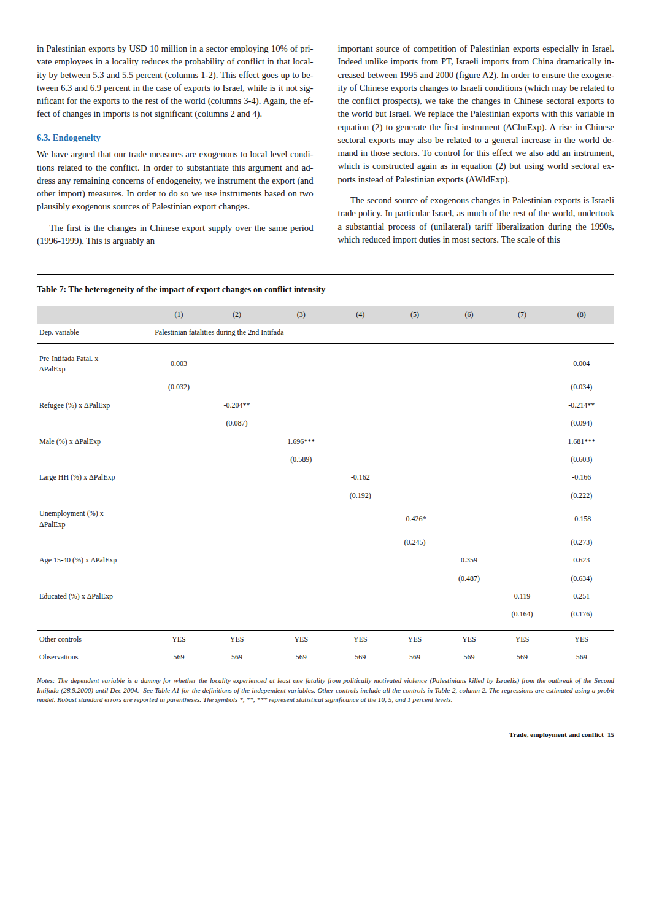in Palestinian exports by USD 10 million in a sector employing 10% of private employees in a locality reduces the probability of conflict in that locality by between 5.3 and 5.5 percent (columns 1-2). This effect goes up to between 6.3 and 6.9 percent in the case of exports to Israel, while is it not significant for the exports to the rest of the world (columns 3-4). Again, the effect of changes in imports is not significant (columns 2 and 4).
6.3. Endogeneity
We have argued that our trade measures are exogenous to local level conditions related to the conflict. In order to substantiate this argument and address any remaining concerns of endogeneity, we instrument the export (and other import) measures. In order to do so we use instruments based on two plausibly exogenous sources of Palestinian export changes.
The first is the changes in Chinese export supply over the same period (1996-1999). This is arguably an
important source of competition of Palestinian exports especially in Israel. Indeed unlike imports from PT, Israeli imports from China dramatically increased between 1995 and 2000 (figure A2). In order to ensure the exogeneity of Chinese exports changes to Israeli conditions (which may be related to the conflict prospects), we take the changes in Chinese sectoral exports to the world but Israel. We replace the Palestinian exports with this variable in equation (2) to generate the first instrument (ΔChnExp). A rise in Chinese sectoral exports may also be related to a general increase in the world demand in those sectors. To control for this effect we also add an instrument, which is constructed again as in equation (2) but using world sectoral exports instead of Palestinian exports (ΔWldExp).
The second source of exogenous changes in Palestinian exports is Israeli trade policy. In particular Israel, as much of the rest of the world, undertook a substantial process of (unilateral) tariff liberalization during the 1990s, which reduced import duties in most sectors. The scale of this
Table 7: The heterogeneity of the impact of export changes on conflict intensity
| | (1) | (2) | (3) | (4) | (5) | (6) | (7) | (8) |
| --- | --- | --- | --- | --- | --- | --- | --- | --- |
| Dep. variable | Palestinian fatalities during the 2nd Intifada |
| Pre-Intifada Fatal. x ΔPalExp | 0.003 | | | | | | | 0.004 |
| | (0.032) | | | | | | | (0.034) |
| Refugee (%) x ΔPalExp | | -0.204** | | | | | | -0.214** |
| | | (0.087) | | | | | | (0.094) |
| Male (%) x ΔPalExp | | | 1.696*** | | | | | 1.681*** |
| | | | (0.589) | | | | | (0.603) |
| Large HH (%) x ΔPalExp | | | | -0.162 | | | | -0.166 |
| | | | | (0.192) | | | | (0.222) |
| Unemployment (%) x ΔPalExp | | | | | -0.426* | | | -0.158 |
| | | | | | (0.245) | | | (0.273) |
| Age 15-40 (%) x ΔPalExp | | | | | | 0.359 | | 0.623 |
| | | | | | | (0.487) | | (0.634) |
| Educated (%) x ΔPalExp | | | | | | | 0.119 | 0.251 |
| | | | | | | | (0.164) | (0.176) |
| Other controls | YES | YES | YES | YES | YES | YES | YES | YES |
| Observations | 569 | 569 | 569 | 569 | 569 | 569 | 569 | 569 |
Notes: The dependent variable is a dummy for whether the locality experienced at least one fatality from politically motivated violence (Palestinians killed by Israelis) from the outbreak of the Second Intifada (28.9.2000) until Dec 2004. See Table A1 for the definitions of the independent variables. Other controls include all the controls in Table 2, column 2. The regressions are estimated using a probit model. Robust standard errors are reported in parentheses. The symbols *, **, *** represent statistical significance at the 10, 5, and 1 percent levels.
Trade, employment and conflict15